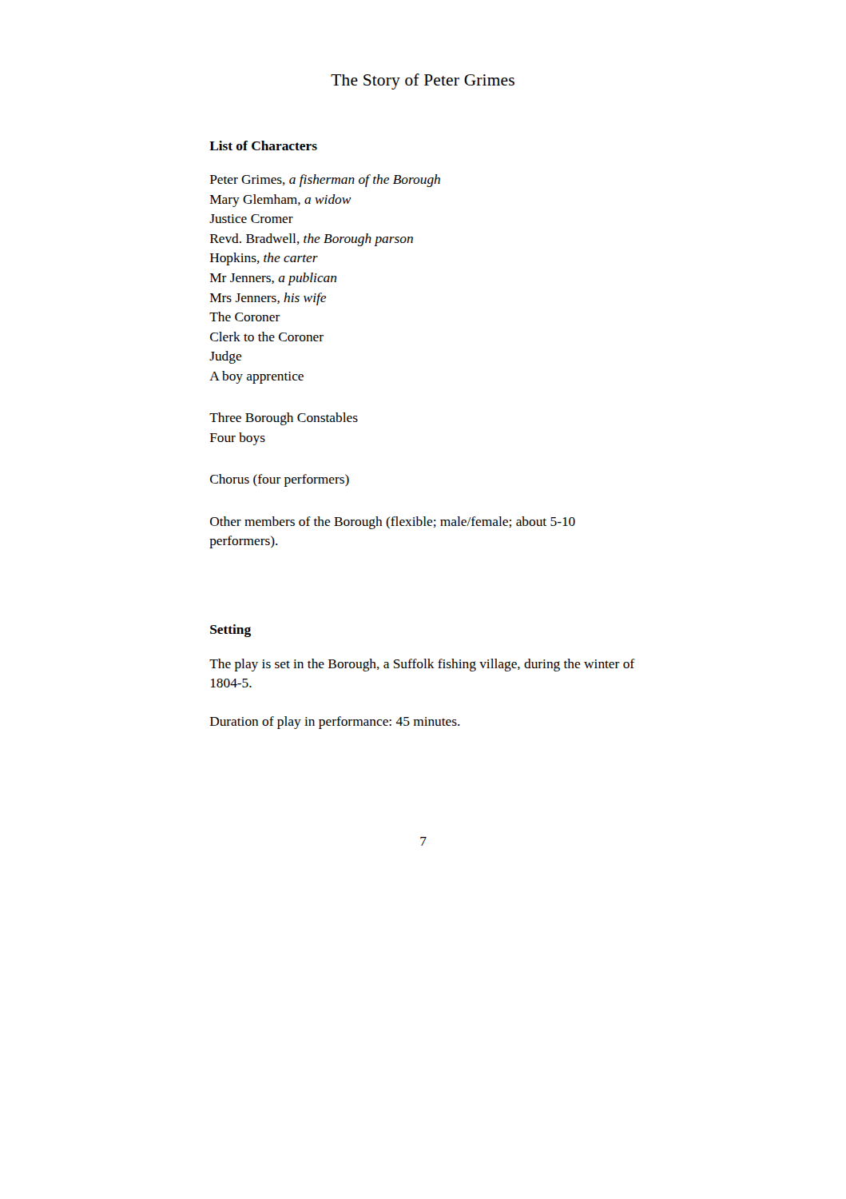The Story of Peter Grimes
List of Characters
Peter Grimes, a fisherman of the Borough
Mary Glemham, a widow
Justice Cromer
Revd. Bradwell, the Borough parson
Hopkins, the carter
Mr Jenners, a publican
Mrs Jenners, his wife
The Coroner
Clerk to the Coroner
Judge
A boy apprentice
Three Borough Constables
Four boys
Chorus (four performers)
Other members of the Borough (flexible; male/female; about 5-10 performers).
Setting
The play is set in the Borough, a Suffolk fishing village, during the winter of 1804-5.
Duration of play in performance: 45 minutes.
7